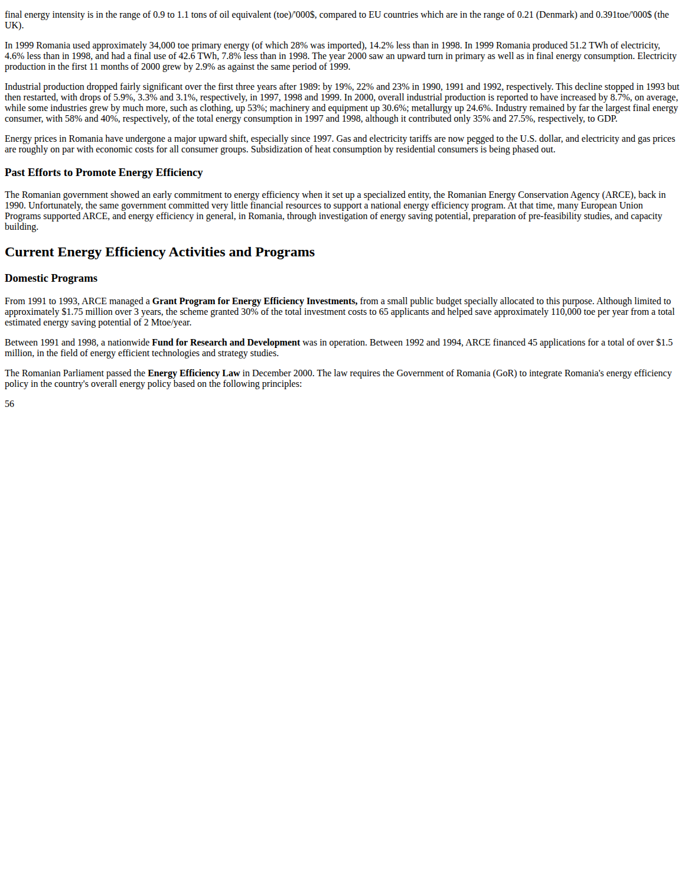final energy intensity is in the range of 0.9 to 1.1 tons of oil equivalent (toe)/'000$, compared to EU countries which are in the range of 0.21 (Denmark) and 0.391toe/'000$ (the UK).
In 1999 Romania used approximately 34,000 toe primary energy (of which 28% was imported), 14.2% less than in 1998. In 1999 Romania produced 51.2 TWh of electricity, 4.6% less than in 1998, and had a final use of 42.6 TWh, 7.8% less than in 1998. The year 2000 saw an upward turn in primary as well as in final energy consumption. Electricity production in the first 11 months of 2000 grew by 2.9% as against the same period of 1999.
Industrial production dropped fairly significant over the first three years after 1989: by 19%, 22% and 23% in 1990, 1991 and 1992, respectively. This decline stopped in 1993 but then restarted, with drops of 5.9%, 3.3% and 3.1%, respectively, in 1997, 1998 and 1999. In 2000, overall industrial production is reported to have increased by 8.7%, on average, while some industries grew by much more, such as clothing, up 53%; machinery and equipment up 30.6%; metallurgy up 24.6%. Industry remained by far the largest final energy consumer, with 58% and 40%, respectively, of the total energy consumption in 1997 and 1998, although it contributed only 35% and 27.5%, respectively, to GDP.
Energy prices in Romania have undergone a major upward shift, especially since 1997. Gas and electricity tariffs are now pegged to the U.S. dollar, and electricity and gas prices are roughly on par with economic costs for all consumer groups. Subsidization of heat consumption by residential consumers is being phased out.
Past Efforts to Promote Energy Efficiency
The Romanian government showed an early commitment to energy efficiency when it set up a specialized entity, the Romanian Energy Conservation Agency (ARCE), back in 1990. Unfortunately, the same government committed very little financial resources to support a national energy efficiency program. At that time, many European Union Programs supported ARCE, and energy efficiency in general, in Romania, through investigation of energy saving potential, preparation of pre-feasibility studies, and capacity building.
Current Energy Efficiency Activities and Programs
Domestic Programs
From 1991 to 1993, ARCE managed a Grant Program for Energy Efficiency Investments, from a small public budget specially allocated to this purpose. Although limited to approximately $1.75 million over 3 years, the scheme granted 30% of the total investment costs to 65 applicants and helped save approximately 110,000 toe per year from a total estimated energy saving potential of 2 Mtoe/year.
Between 1991 and 1998, a nationwide Fund for Research and Development was in operation. Between 1992 and 1994, ARCE financed 45 applications for a total of over $1.5 million, in the field of energy efficient technologies and strategy studies.
The Romanian Parliament passed the Energy Efficiency Law in December 2000. The law requires the Government of Romania (GoR) to integrate Romania's energy efficiency policy in the country's overall energy policy based on the following principles:
56